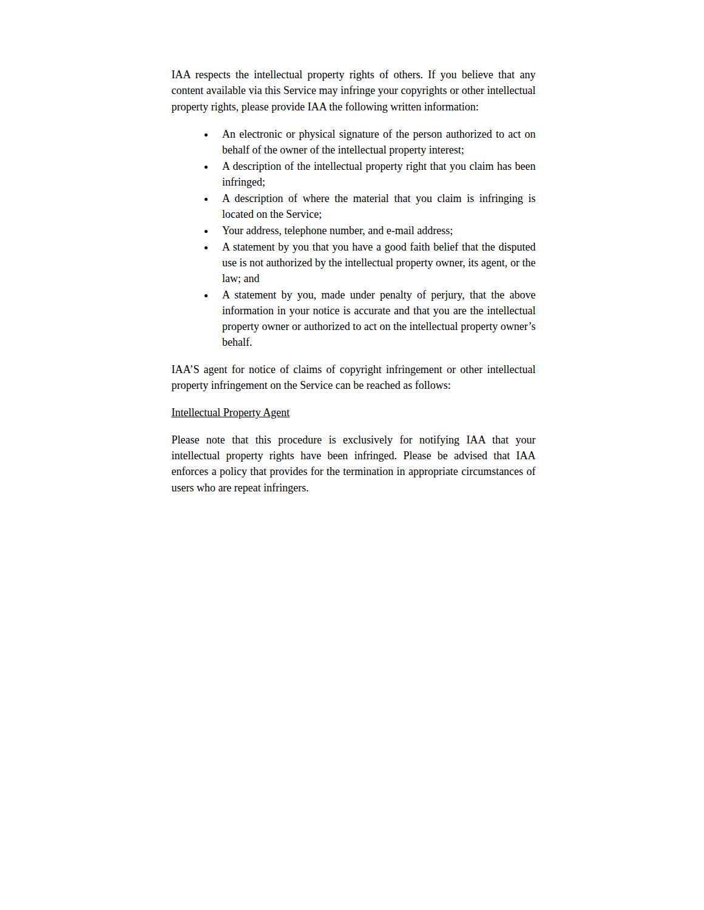IAA respects the intellectual property rights of others. If you believe that any content available via this Service may infringe your copyrights or other intellectual property rights, please provide IAA the following written information:
An electronic or physical signature of the person authorized to act on behalf of the owner of the intellectual property interest;
A description of the intellectual property right that you claim has been infringed;
A description of where the material that you claim is infringing is located on the Service;
Your address, telephone number, and e-mail address;
A statement by you that you have a good faith belief that the disputed use is not authorized by the intellectual property owner, its agent, or the law; and
A statement by you, made under penalty of perjury, that the above information in your notice is accurate and that you are the intellectual property owner or authorized to act on the intellectual property owner’s behalf.
IAA’S agent for notice of claims of copyright infringement or other intellectual property infringement on the Service can be reached as follows:
Intellectual Property Agent
Please note that this procedure is exclusively for notifying IAA that your intellectual property rights have been infringed. Please be advised that IAA enforces a policy that provides for the termination in appropriate circumstances of users who are repeat infringers.